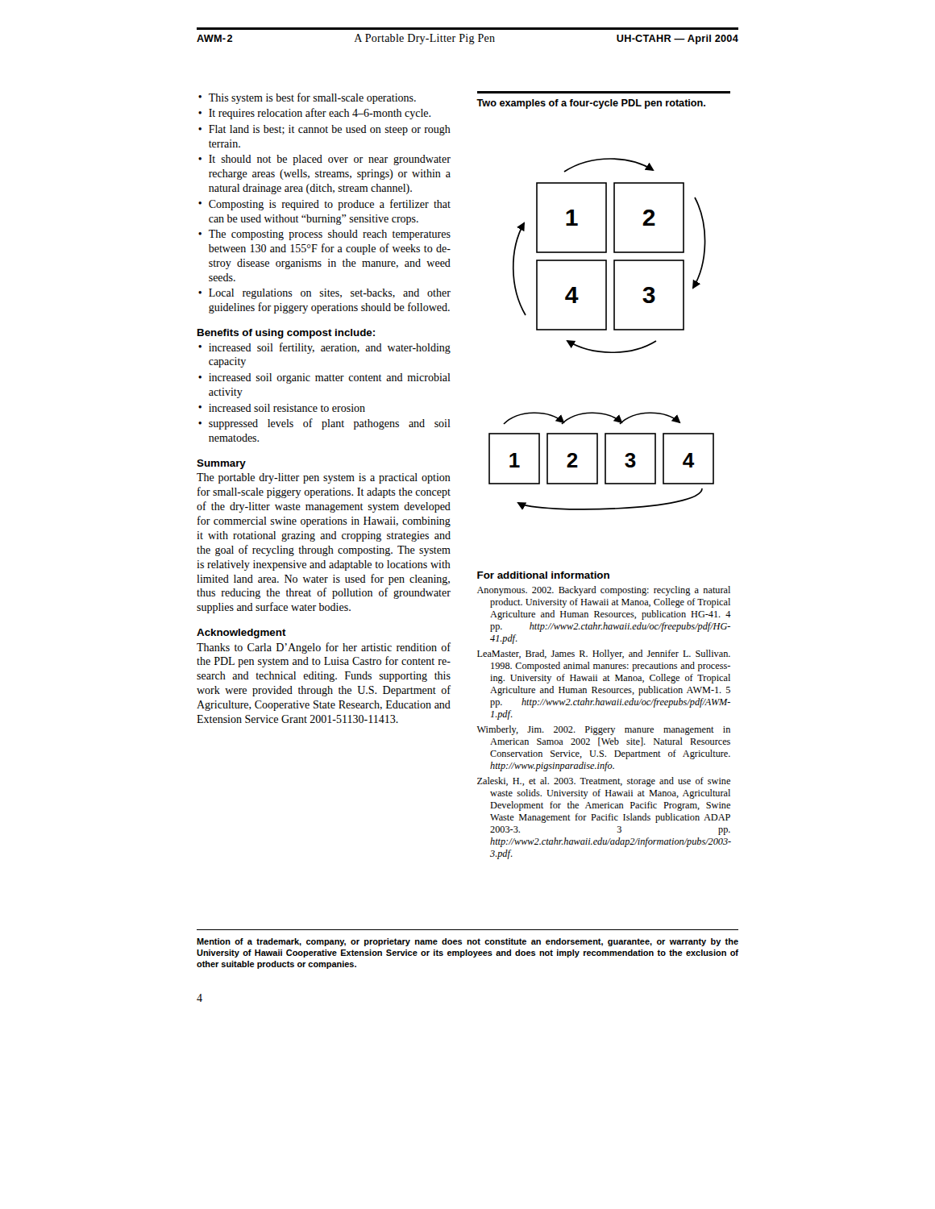AWM- 2
A Portable Dry-Litter Pig Pen
UH-CTAHR — April 2004
This system is best for small-scale operations.
It requires relocation after each 4–6-month cycle.
Flat land is best; it cannot be used on steep or rough terrain.
It should not be placed over or near groundwater recharge areas (wells, streams, springs) or within a natural drainage area (ditch, stream channel).
Composting is required to produce a fertilizer that can be used without “burning” sensitive crops.
The composting process should reach temperatures between 130 and 155°F for a couple of weeks to destroy disease organisms in the manure, and weed seeds.
Local regulations on sites, set-backs, and other guidelines for piggery operations should be followed.
Benefits of using compost include:
increased soil fertility, aeration, and water-holding capacity
increased soil organic matter content and microbial activity
increased soil resistance to erosion
suppressed levels of plant pathogens and soil nematodes.
Summary
The portable dry-litter pen system is a practical option for small-scale piggery operations. It adapts the concept of the dry-litter waste management system developed for commercial swine operations in Hawaii, combining it with rotational grazing and cropping strategies and the goal of recycling through composting. The system is relatively inexpensive and adaptable to locations with limited land area. No water is used for pen cleaning, thus reducing the threat of pollution of groundwater supplies and surface water bodies.
Acknowledgment
Thanks to Carla D’Angelo for her artistic rendition of the PDL pen system and to Luisa Castro for content research and technical editing. Funds supporting this work were provided through the U.S. Department of Agriculture, Cooperative State Research, Education and Extension Service Grant 2001-51130-11413.
Two examples of a four-cycle PDL pen rotation.
1 2 4 3
1 2 3 4
For additional information
Anonymous. 2002. Backyard composting: recycling a natural product. University of Hawaii at Manoa, College of Tropical Agriculture and Human Resources, publication HG-41. 4 pp. http://www2.ctahr.hawaii.edu/oc/freepubs/pdf/HG-41.pdf.
LeaMaster, Brad, James R. Hollyer, and Jennifer L. Sullivan. 1998. Composted animal manures: precautions and processing. University of Hawaii at Manoa, College of Tropical Agriculture and Human Resources, publication AWM-1. 5 pp. http://www2.ctahr.hawaii.edu/oc/freepubs/pdf/AWM-1.pdf.
Wimberly, Jim. 2002. Piggery manure management in American Samoa 2002 [Web site]. Natural Resources Conservation Service, U.S. Department of Agriculture. http://www.pigsinparadise.info.
Zaleski, H., et al. 2003. Treatment, storage and use of swine waste solids. University of Hawaii at Manoa, Agricultural Development for the American Pacific Program, Swine Waste Management for Pacific Islands publication ADAP 2003-3. 3 pp. http://www2.ctahr.hawaii.edu/adap2/information/pubs/2003-3.pdf.
Mention of a trademark, company, or proprietary name does not constitute an endorsement, guarantee, or warranty by the University of Hawaii Cooperative Extension Service or its employees and does not imply recommendation to the exclusion of other suitable products or companies.
4